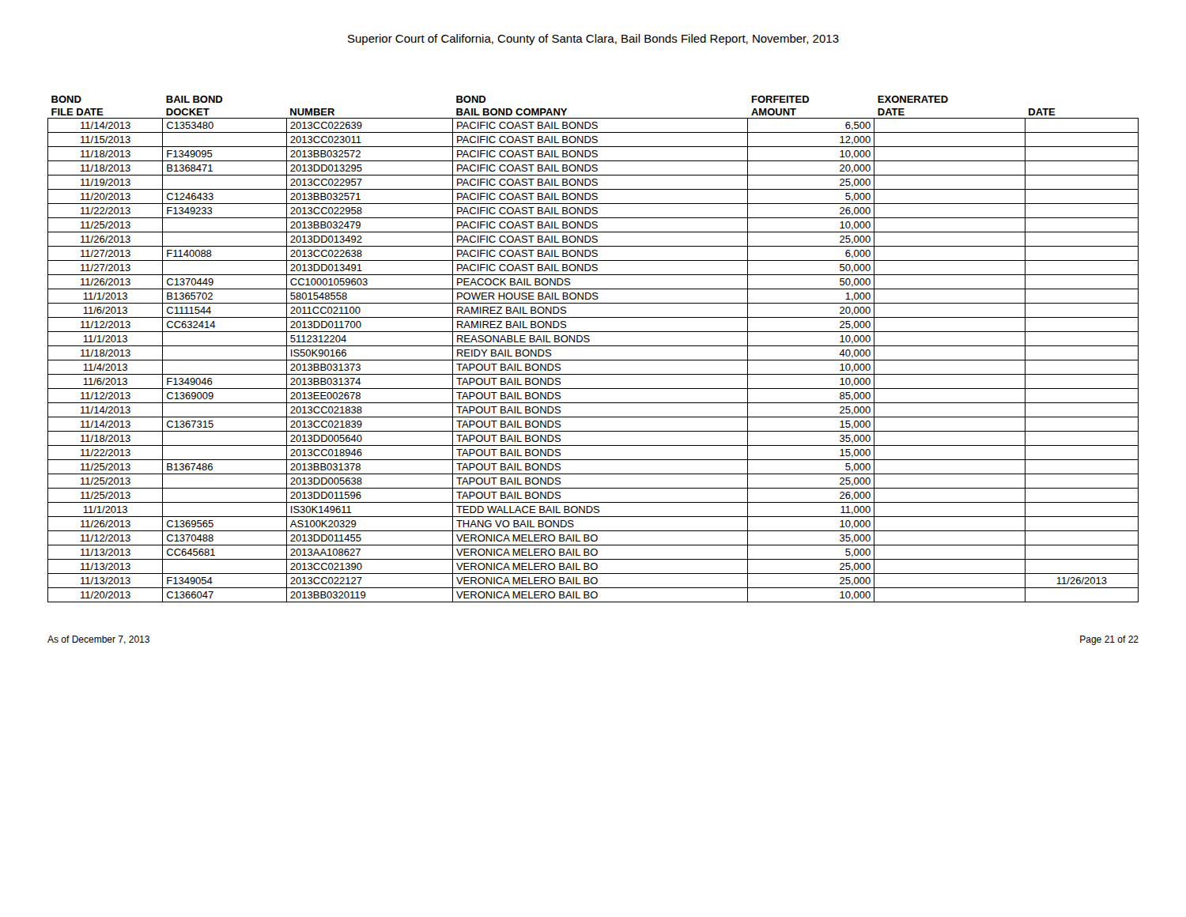Superior Court of California, County of Santa Clara, Bail Bonds Filed Report, November, 2013
| BOND | BAIL BOND | | BOND | FORFEITED | EXONERATED |
| --- | --- | --- | --- | --- | --- |
| FILE DATE | DOCKET | NUMBER | BAIL BOND COMPANY | AMOUNT | DATE | DATE |
| 11/14/2013 | C1353480 | 2013CC022639 | PACIFIC COAST BAIL BONDS | 6,500 | | |
| 11/15/2013 | | 2013CC023011 | PACIFIC COAST BAIL BONDS | 12,000 | | |
| 11/18/2013 | F1349095 | 2013BB032572 | PACIFIC COAST BAIL BONDS | 10,000 | | |
| 11/18/2013 | B1368471 | 2013DD013295 | PACIFIC COAST BAIL BONDS | 20,000 | | |
| 11/19/2013 | | 2013CC022957 | PACIFIC COAST BAIL BONDS | 25,000 | | |
| 11/20/2013 | C1246433 | 2013BB032571 | PACIFIC COAST BAIL BONDS | 5,000 | | |
| 11/22/2013 | F1349233 | 2013CC022958 | PACIFIC COAST BAIL BONDS | 26,000 | | |
| 11/25/2013 | | 2013BB032479 | PACIFIC COAST BAIL BONDS | 10,000 | | |
| 11/26/2013 | | 2013DD013492 | PACIFIC COAST BAIL BONDS | 25,000 | | |
| 11/27/2013 | F1140088 | 2013CC022638 | PACIFIC COAST BAIL BONDS | 6,000 | | |
| 11/27/2013 | | 2013DD013491 | PACIFIC COAST BAIL BONDS | 50,000 | | |
| 11/26/2013 | C1370449 | CC10001059603 | PEACOCK BAIL BONDS | 50,000 | | |
| 11/1/2013 | B1365702 | 5801548558 | POWER HOUSE BAIL BONDS | 1,000 | | |
| 11/6/2013 | C1111544 | 2011CC021100 | RAMIREZ BAIL BONDS | 20,000 | | |
| 11/12/2013 | CC632414 | 2013DD011700 | RAMIREZ BAIL BONDS | 25,000 | | |
| 11/1/2013 | | 5112312204 | REASONABLE BAIL BONDS | 10,000 | | |
| 11/18/2013 | | IS50K90166 | REIDY BAIL BONDS | 40,000 | | |
| 11/4/2013 | | 2013BB031373 | TAPOUT BAIL BONDS | 10,000 | | |
| 11/6/2013 | F1349046 | 2013BB031374 | TAPOUT BAIL BONDS | 10,000 | | |
| 11/12/2013 | C1369009 | 2013EE002678 | TAPOUT BAIL BONDS | 85,000 | | |
| 11/14/2013 | | 2013CC021838 | TAPOUT BAIL BONDS | 25,000 | | |
| 11/14/2013 | C1367315 | 2013CC021839 | TAPOUT BAIL BONDS | 15,000 | | |
| 11/18/2013 | | 2013DD005640 | TAPOUT BAIL BONDS | 35,000 | | |
| 11/22/2013 | | 2013CC018946 | TAPOUT BAIL BONDS | 15,000 | | |
| 11/25/2013 | B1367486 | 2013BB031378 | TAPOUT BAIL BONDS | 5,000 | | |
| 11/25/2013 | | 2013DD005638 | TAPOUT BAIL BONDS | 25,000 | | |
| 11/25/2013 | | 2013DD011596 | TAPOUT BAIL BONDS | 26,000 | | |
| 11/1/2013 | | IS30K149611 | TEDD WALLACE BAIL BONDS | 11,000 | | |
| 11/26/2013 | C1369565 | AS100K20329 | THANG VO BAIL BONDS | 10,000 | | |
| 11/12/2013 | C1370488 | 2013DD011455 | VERONICA MELERO BAIL BO | 35,000 | | |
| 11/13/2013 | CC645681 | 2013AA108627 | VERONICA MELERO BAIL BO | 5,000 | | |
| 11/13/2013 | | 2013CC021390 | VERONICA MELERO BAIL BO | 25,000 | | |
| 11/13/2013 | F1349054 | 2013CC022127 | VERONICA MELERO BAIL BO | 25,000 | | 11/26/2013 |
| 11/20/2013 | C1366047 | 2013BB0320119 | VERONICA MELERO BAIL BO | 10,000 | | |
As of December 7, 2013 Page 21 of 22